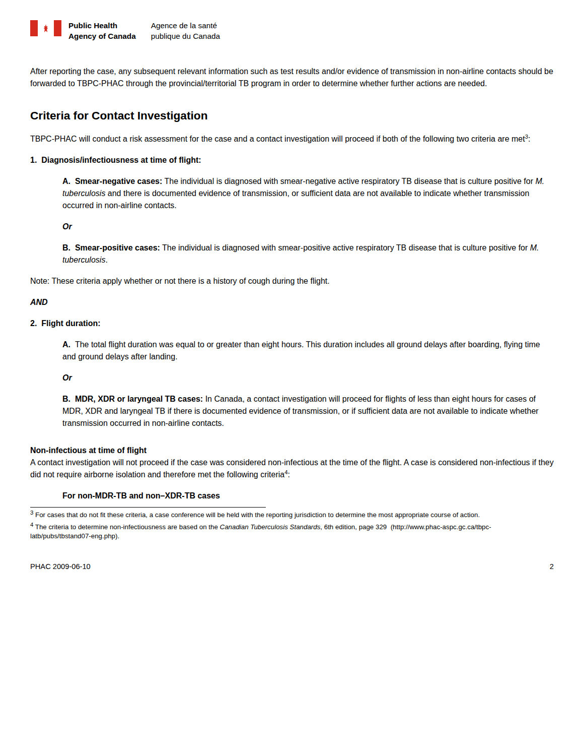Public Health
Agency of Canada
Agence de la santé
publique du Canada
After reporting the case, any subsequent relevant information such as test results and/or evidence of transmission in non-airline contacts should be forwarded to TBPC-PHAC through the provincial/territorial TB program in order to determine whether further actions are needed.
Criteria for Contact Investigation
TBPC-PHAC will conduct a risk assessment for the case and a contact investigation will proceed if both of the following two criteria are met3:
1. Diagnosis/infectiousness at time of flight:
A. Smear-negative cases: The individual is diagnosed with smear-negative active respiratory TB disease that is culture positive for M. tuberculosis and there is documented evidence of transmission, or sufficient data are not available to indicate whether transmission occurred in non-airline contacts.
Or
B. Smear-positive cases: The individual is diagnosed with smear-positive active respiratory TB disease that is culture positive for M. tuberculosis.
Note: These criteria apply whether or not there is a history of cough during the flight.
AND
2. Flight duration:
A. The total flight duration was equal to or greater than eight hours. This duration includes all ground delays after boarding, flying time and ground delays after landing.
Or
B. MDR, XDR or laryngeal TB cases: In Canada, a contact investigation will proceed for flights of less than eight hours for cases of MDR, XDR and laryngeal TB if there is documented evidence of transmission, or if sufficient data are not available to indicate whether transmission occurred in non-airline contacts.
Non-infectious at time of flight
A contact investigation will not proceed if the case was considered non-infectious at the time of the flight. A case is considered non-infectious if they did not require airborne isolation and therefore met the following criteria4:
For non-MDR-TB and non–XDR-TB cases
3 For cases that do not fit these criteria, a case conference will be held with the reporting jurisdiction to determine the most appropriate course of action.
4 The criteria to determine non-infectiousness are based on the Canadian Tuberculosis Standards, 6th edition, page 329 (http://www.phac-aspc.gc.ca/tbpc-latb/pubs/tbstand07-eng.php).
PHAC 2009-06-10 2